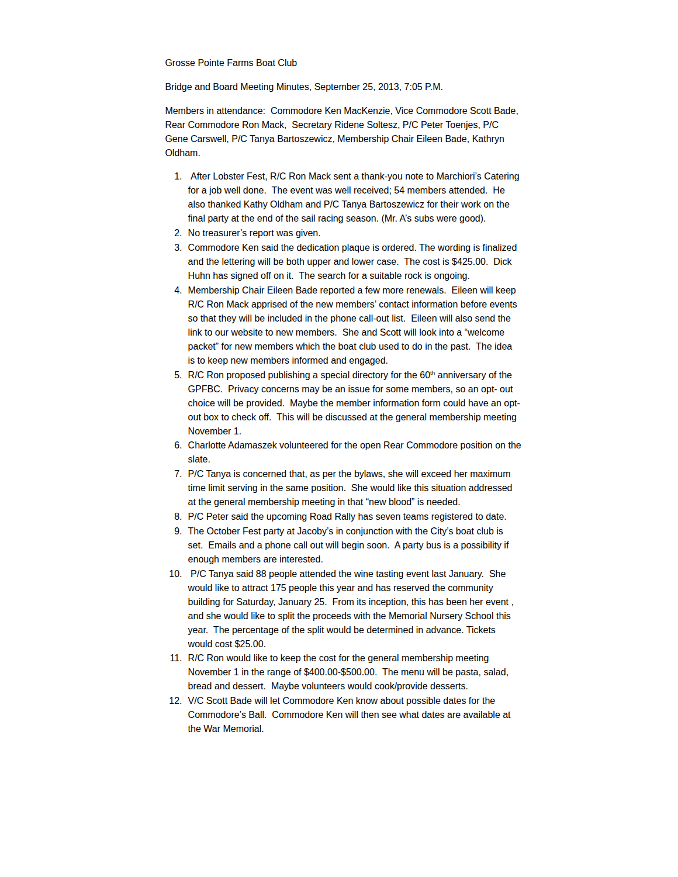Grosse Pointe Farms Boat Club
Bridge and Board Meeting Minutes, September 25, 2013, 7:05 P.M.
Members in attendance: Commodore Ken MacKenzie, Vice Commodore Scott Bade, Rear Commodore Ron Mack, Secretary Ridene Soltesz, P/C Peter Toenjes, P/C Gene Carswell, P/C Tanya Bartoszewicz, Membership Chair Eileen Bade, Kathryn Oldham.
After Lobster Fest, R/C Ron Mack sent a thank-you note to Marchiori’s Catering for a job well done. The event was well received; 54 members attended. He also thanked Kathy Oldham and P/C Tanya Bartoszewicz for their work on the final party at the end of the sail racing season. (Mr. A’s subs were good).
No treasurer’s report was given.
Commodore Ken said the dedication plaque is ordered. The wording is finalized and the lettering will be both upper and lower case. The cost is $425.00. Dick Huhn has signed off on it. The search for a suitable rock is ongoing.
Membership Chair Eileen Bade reported a few more renewals. Eileen will keep R/C Ron Mack apprised of the new members’ contact information before events so that they will be included in the phone call-out list. Eileen will also send the link to our website to new members. She and Scott will look into a “welcome packet” for new members which the boat club used to do in the past. The idea is to keep new members informed and engaged.
R/C Ron proposed publishing a special directory for the 60th anniversary of the GPFBC. Privacy concerns may be an issue for some members, so an opt- out choice will be provided. Maybe the member information form could have an opt- out box to check off. This will be discussed at the general membership meeting November 1.
Charlotte Adamaszek volunteered for the open Rear Commodore position on the slate.
P/C Tanya is concerned that, as per the bylaws, she will exceed her maximum time limit serving in the same position. She would like this situation addressed at the general membership meeting in that “new blood” is needed.
P/C Peter said the upcoming Road Rally has seven teams registered to date.
The October Fest party at Jacoby’s in conjunction with the City’s boat club is set. Emails and a phone call out will begin soon. A party bus is a possibility if enough members are interested.
P/C Tanya said 88 people attended the wine tasting event last January. She would like to attract 175 people this year and has reserved the community building for Saturday, January 25. From its inception, this has been her event , and she would like to split the proceeds with the Memorial Nursery School this year. The percentage of the split would be determined in advance. Tickets would cost $25.00.
R/C Ron would like to keep the cost for the general membership meeting November 1 in the range of $400.00-$500.00. The menu will be pasta, salad, bread and dessert. Maybe volunteers would cook/provide desserts.
V/C Scott Bade will let Commodore Ken know about possible dates for the Commodore’s Ball. Commodore Ken will then see what dates are available at the War Memorial.